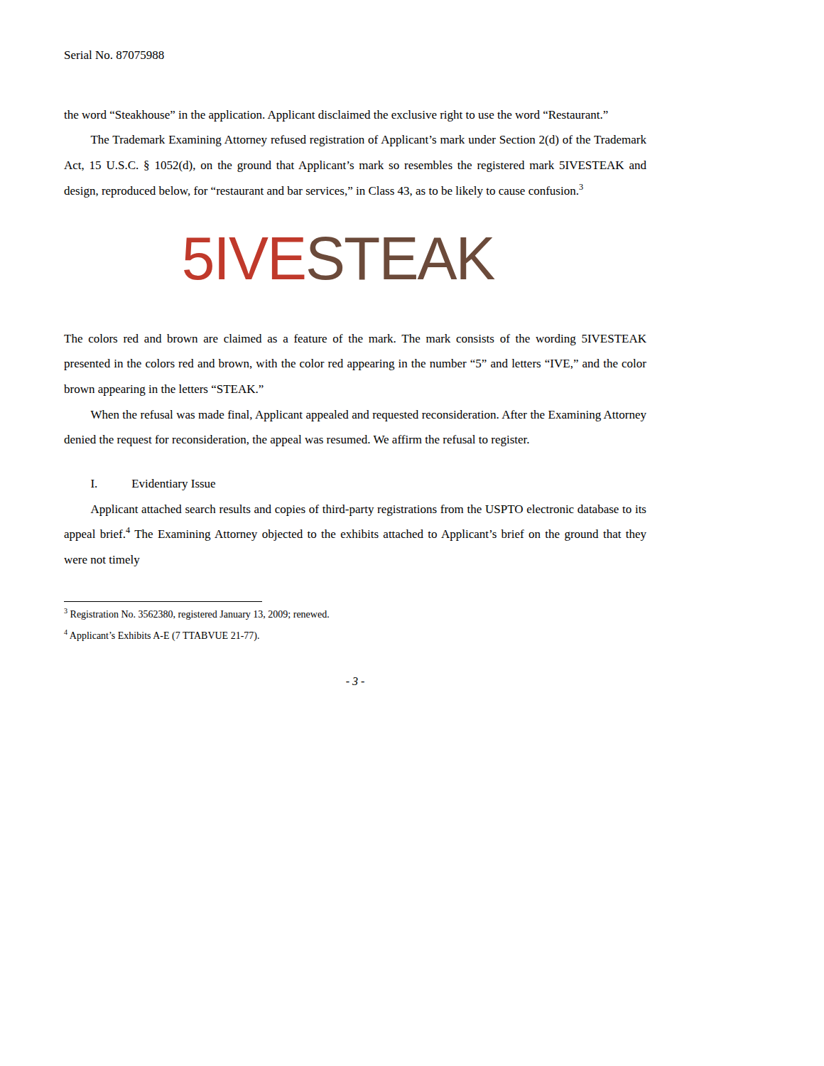Serial No. 87075988
the word “Steakhouse” in the application. Applicant disclaimed the exclusive right to use the word “Restaurant.”
The Trademark Examining Attorney refused registration of Applicant’s mark under Section 2(d) of the Trademark Act, 15 U.S.C. § 1052(d), on the ground that Applicant’s mark so resembles the registered mark 5IVESTEAK and design, reproduced below, for “restaurant and bar services,” in Class 43, as to be likely to cause confusion.3
The colors red and brown are claimed as a feature of the mark. The mark consists of the wording 5IVESTEAK presented in the colors red and brown, with the color red appearing in the number “5” and letters “IVE,” and the color brown appearing in the letters “STEAK.”
When the refusal was made final, Applicant appealed and requested reconsideration. After the Examining Attorney denied the request for reconsideration, the appeal was resumed. We affirm the refusal to register.
I. Evidentiary Issue
Applicant attached search results and copies of third-party registrations from the USPTO electronic database to its appeal brief.4 The Examining Attorney objected to the exhibits attached to Applicant’s brief on the ground that they were not timely
3 Registration No. 3562380, registered January 13, 2009; renewed.
4 Applicant’s Exhibits A-E (7 TTABVUE 21-77).
- 3 -